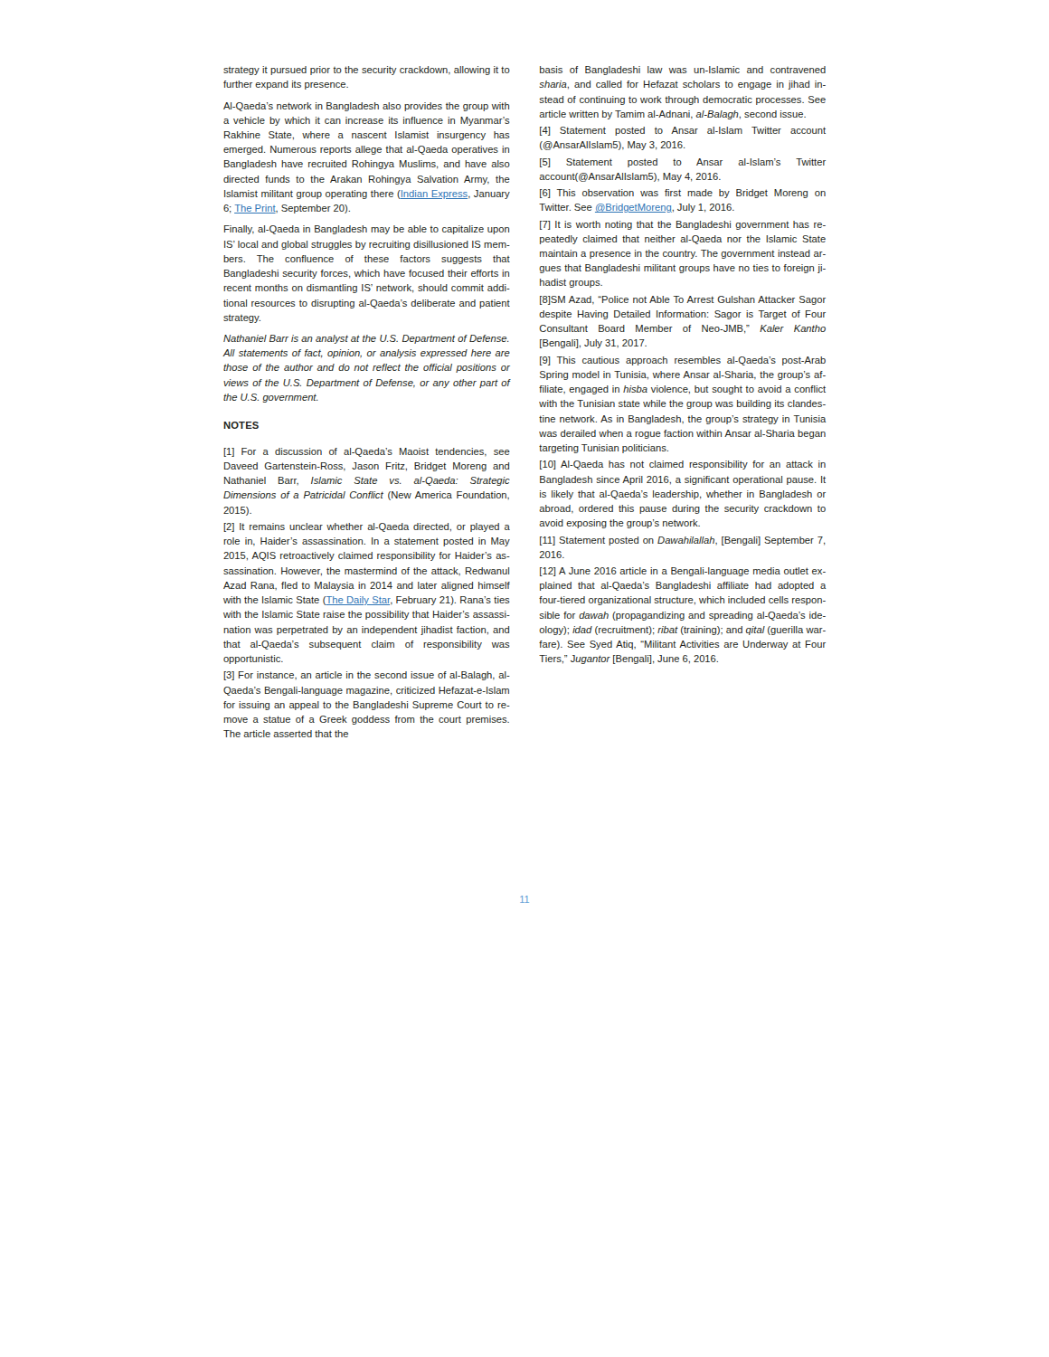strategy it pursued prior to the security crackdown, allowing it to further expand its presence.
Al-Qaeda’s network in Bangladesh also provides the group with a vehicle by which it can increase its influence in Myanmar’s Rakhine State, where a nascent Islamist insurgency has emerged. Numerous reports allege that al-Qaeda operatives in Bangladesh have recruited Rohingya Muslims, and have also directed funds to the Arakan Rohingya Salvation Army, the Islamist militant group operating there (Indian Express, January 6; The Print, September 20).
Finally, al-Qaeda in Bangladesh may be able to capitalize upon IS’ local and global struggles by recruiting disillusioned IS members. The confluence of these factors suggests that Bangladeshi security forces, which have focused their efforts in recent months on dismantling IS’ network, should commit additional resources to disrupting al-Qaeda’s deliberate and patient strategy.
Nathaniel Barr is an analyst at the U.S. Department of Defense. All statements of fact, opinion, or analysis expressed here are those of the author and do not reflect the official positions or views of the U.S. Department of Defense, or any other part of the U.S. government.
NOTES
[1] For a discussion of al-Qaeda’s Maoist tendencies, see Daveed Gartenstein-Ross, Jason Fritz, Bridget Moreng and Nathaniel Barr, Islamic State vs. al-Qaeda: Strategic Dimensions of a Patricidal Conflict (New America Foundation, 2015).
[2] It remains unclear whether al-Qaeda directed, or played a role in, Haider’s assassination. In a statement posted in May 2015, AQIS retroactively claimed responsibility for Haider’s assassination. However, the mastermind of the attack, Redwanul Azad Rana, fled to Malaysia in 2014 and later aligned himself with the Islamic State (The Daily Star, February 21). Rana’s ties with the Islamic State raise the possibility that Haider’s assassination was perpetrated by an independent jihadist faction, and that al-Qaeda’s subsequent claim of responsibility was opportunistic.
[3] For instance, an article in the second issue of al-Balagh, al-Qaeda’s Bengali-language magazine, criticized Hefazat-e-Islam for issuing an appeal to the Bangladeshi Supreme Court to remove a statue of a Greek goddess from the court premises. The article asserted that the
basis of Bangladeshi law was un-Islamic and contravened sharia, and called for Hefazat scholars to engage in jihad instead of continuing to work through democratic processes. See article written by Tamim al-Adnani, al-Balagh, second issue.
[4] Statement posted to Ansar al-Islam Twitter account (@AnsarAlIslam5), May 3, 2016.
[5] Statement posted to Ansar al-Islam’s Twitter account(@AnsarAlIslam5), May 4, 2016.
[6] This observation was first made by Bridget Moreng on Twitter. See @BridgetMoreng, July 1, 2016.
[7] It is worth noting that the Bangladeshi government has repeatedly claimed that neither al-Qaeda nor the Islamic State maintain a presence in the country. The government instead argues that Bangladeshi militant groups have no ties to foreign jihadist groups.
[8]SM Azad, “Police not Able To Arrest Gulshan Attacker Sagor despite Having Detailed Information: Sagor is Target of Four Consultant Board Member of Neo-JMB,” Kaler Kantho [Bengali], July 31, 2017.
[9] This cautious approach resembles al-Qaeda’s post-Arab Spring model in Tunisia, where Ansar al-Sharia, the group’s affiliate, engaged in hisba violence, but sought to avoid a conflict with the Tunisian state while the group was building its clandestine network. As in Bangladesh, the group’s strategy in Tunisia was derailed when a rogue faction within Ansar al-Sharia began targeting Tunisian politicians.
[10] Al-Qaeda has not claimed responsibility for an attack in Bangladesh since April 2016, a significant operational pause. It is likely that al-Qaeda’s leadership, whether in Bangladesh or abroad, ordered this pause during the security crackdown to avoid exposing the group’s network.
[11] Statement posted on Dawahilallah, [Bengali] September 7, 2016.
[12] A June 2016 article in a Bengali-language media outlet explained that al-Qaeda’s Bangladeshi affiliate had adopted a four-tiered organizational structure, which included cells responsible for dawah (propagandizing and spreading al-Qaeda’s ideology); idad (recruitment); ribat (training); and qital (guerilla warfare). See Syed Atiq, “Militant Activities are Underway at Four Tiers,” Jugantor [Bengali], June 6, 2016.
11